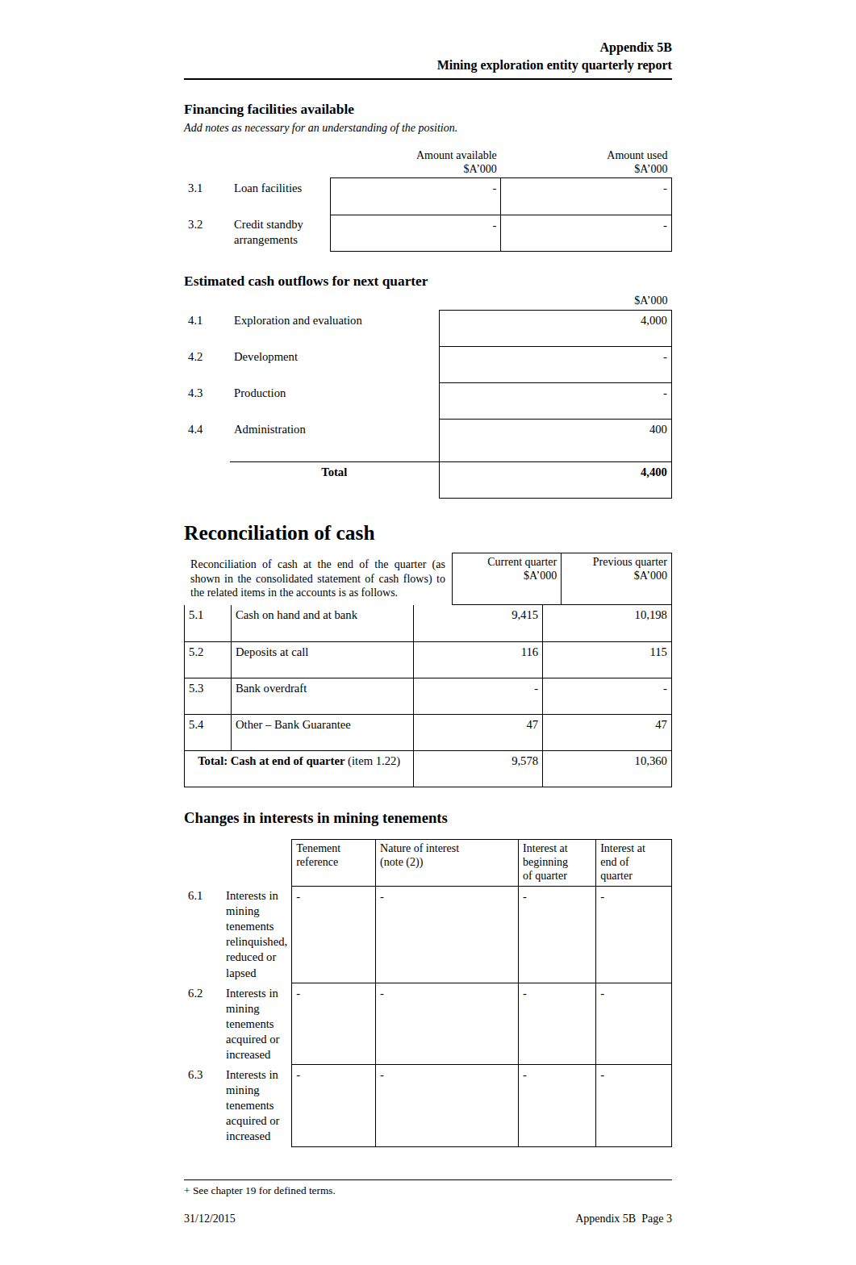Appendix 5B
Mining exploration entity quarterly report
Financing facilities available
Add notes as necessary for an understanding of the position.
| | | Amount available $A’000 | Amount used $A’000 |
| 3.1 | Loan facilities | - | - |
| 3.2 | Credit standby arrangements | - | - |
Estimated cash outflows for next quarter
| | | $A’000 |
| 4.1 | Exploration and evaluation | 4,000 |
| 4.2 | Development | - |
| 4.3 | Production | - |
| 4.4 | Administration | 400 |
| | Total | 4,400 |
Reconciliation of cash
| Reconciliation of cash at the end of the quarter (as shown in the consolidated statement of cash flows) to the related items in the accounts is as follows. | Current quarter $A’000 | Previous quarter $A’000 |
| 5.1 | Cash on hand and at bank | 9,415 | 10,198 |
| 5.2 | Deposits at call | 116 | 115 |
| 5.3 | Bank overdraft | - | - |
| 5.4 | Other – Bank Guarantee | 47 | 47 |
| Total: Cash at end of quarter (item 1.22) | 9,578 | 10,360 |
Changes in interests in mining tenements
| | | Tenement reference | Nature of interest (note (2)) | Interest at beginning of quarter | Interest at end of quarter |
| --- | --- | --- | --- | --- | --- |
| 6.1 | Interests in mining tenements relinquished, reduced or lapsed | - | - | - | - |
| 6.2 | Interests in mining tenements acquired or increased | - | - | - | - |
| 6.3 | Interests in mining tenements acquired or increased | - | - | - | - |
+ See chapter 19 for defined terms.
31/12/2015 Appendix 5B Page 3